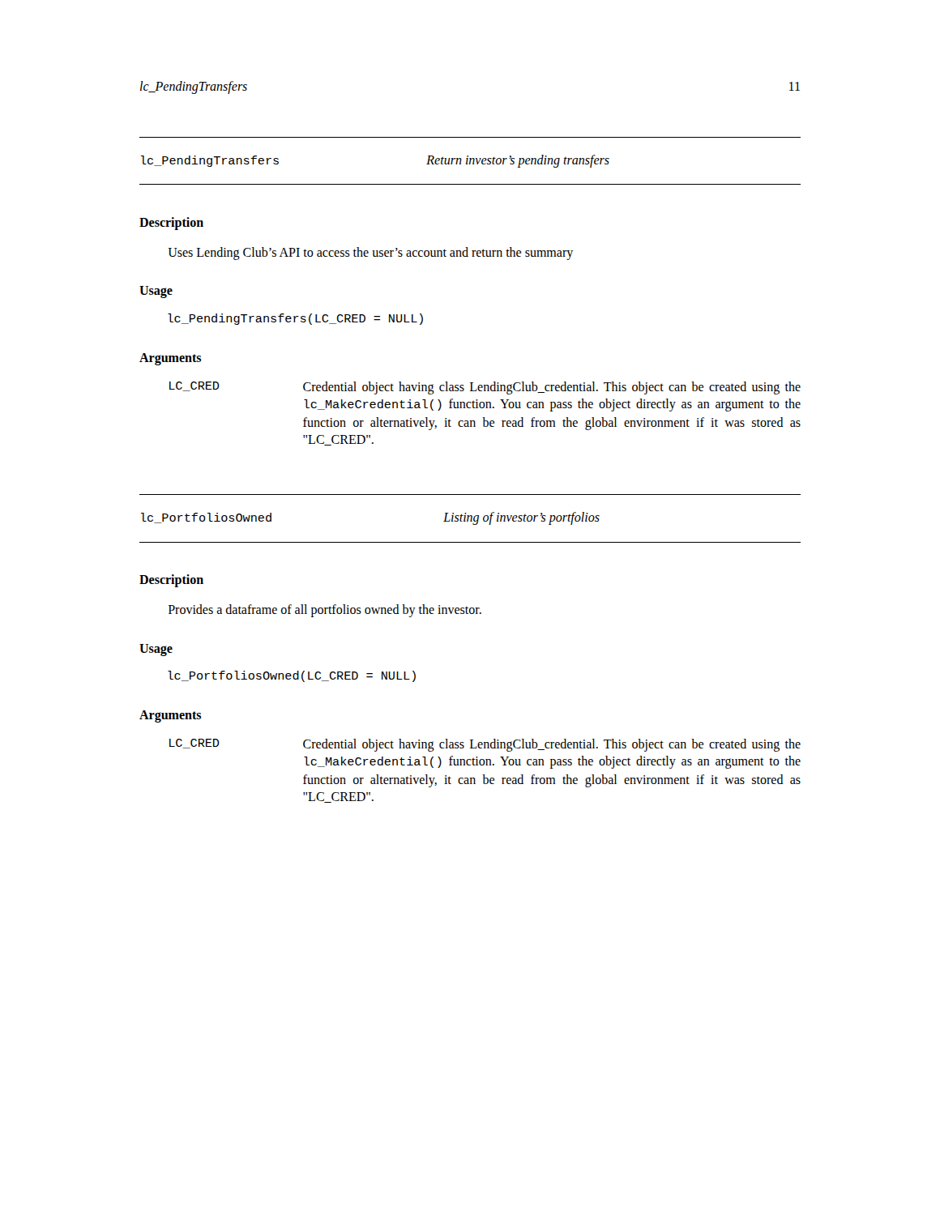lc_PendingTransfers 11
| lc_PendingTransfers | Return investor’s pending transfers |
Description
Uses Lending Club’s API to access the user’s account and return the summary
Usage
lc_PendingTransfers(LC_CRED = NULL)
Arguments
LC_CRED
Credential object having class LendingClub_credential. This object can be created using the lc_MakeCredential() function. You can pass the object directly as an argument to the function or alternatively, it can be read from the global environment if it was stored as "LC_CRED".
| lc_PortfoliosOwned | Listing of investor’s portfolios |
Description
Provides a dataframe of all portfolios owned by the investor.
Usage
lc_PortfoliosOwned(LC_CRED = NULL)
Arguments
LC_CRED
Credential object having class LendingClub_credential. This object can be created using the lc_MakeCredential() function. You can pass the object directly as an argument to the function or alternatively, it can be read from the global environment if it was stored as "LC_CRED".